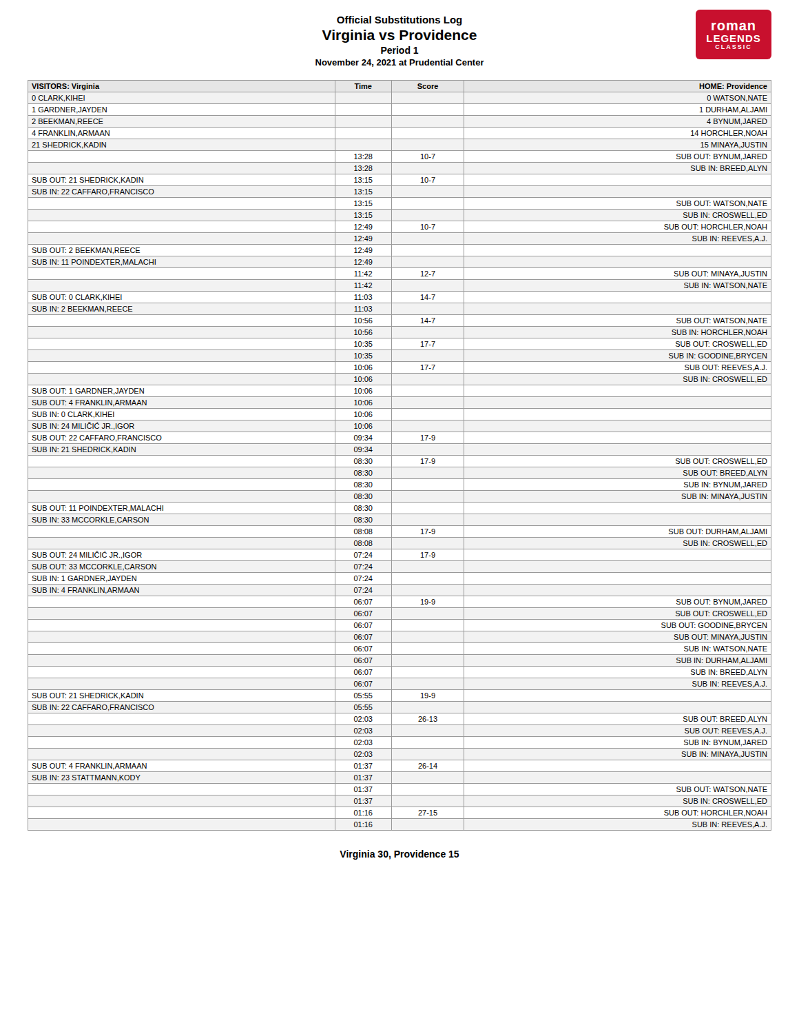roman LEGENDS CLASSIC
Official Substitutions Log
Virginia vs Providence
Period 1
November 24, 2021 at Prudential Center
| VISITORS: Virginia | Time | Score | HOME: Providence |
| --- | --- | --- | --- |
| 0 CLARK,KIHEI | | | 0 WATSON,NATE |
| 1 GARDNER,JAYDEN | | | 1 DURHAM,ALJAMI |
| 2 BEEKMAN,REECE | | | 4 BYNUM,JARED |
| 4 FRANKLIN,ARMAAN | | | 14 HORCHLER,NOAH |
| 21 SHEDRICK,KADIN | | | 15 MINAYA,JUSTIN |
| | 13:28 | 10-7 | SUB OUT: BYNUM,JARED |
| | 13:28 | | SUB IN: BREED,ALYN |
| SUB OUT: 21 SHEDRICK,KADIN | 13:15 | 10-7 | |
| SUB IN: 22 CAFFARO,FRANCISCO | 13:15 | | |
| | 13:15 | | SUB OUT: WATSON,NATE |
| | 13:15 | | SUB IN: CROSWELL,ED |
| | 12:49 | 10-7 | SUB OUT: HORCHLER,NOAH |
| | 12:49 | | SUB IN: REEVES,A.J. |
| SUB OUT: 2 BEEKMAN,REECE | 12:49 | | |
| SUB IN: 11 POINDEXTER,MALACHI | 12:49 | | |
| | 11:42 | 12-7 | SUB OUT: MINAYA,JUSTIN |
| | 11:42 | | SUB IN: WATSON,NATE |
| SUB OUT: 0 CLARK,KIHEI | 11:03 | 14-7 | |
| SUB IN: 2 BEEKMAN,REECE | 11:03 | | |
| | 10:56 | 14-7 | SUB OUT: WATSON,NATE |
| | 10:56 | | SUB IN: HORCHLER,NOAH |
| | 10:35 | 17-7 | SUB OUT: CROSWELL,ED |
| | 10:35 | | SUB IN: GOODINE,BRYCEN |
| | 10:06 | 17-7 | SUB OUT: REEVES,A.J. |
| | 10:06 | | SUB IN: CROSWELL,ED |
| SUB OUT: 1 GARDNER,JAYDEN | 10:06 | | |
| SUB OUT: 4 FRANKLIN,ARMAAN | 10:06 | | |
| SUB IN: 0 CLARK,KIHEI | 10:06 | | |
| SUB IN: 24 MILIČIĆ JR.,IGOR | 10:06 | | |
| SUB OUT: 22 CAFFARO,FRANCISCO | 09:34 | 17-9 | |
| SUB IN: 21 SHEDRICK,KADIN | 09:34 | | |
| | 08:30 | 17-9 | SUB OUT: CROSWELL,ED |
| | 08:30 | | SUB OUT: BREED,ALYN |
| | 08:30 | | SUB IN: BYNUM,JARED |
| | 08:30 | | SUB IN: MINAYA,JUSTIN |
| SUB OUT: 11 POINDEXTER,MALACHI | 08:30 | | |
| SUB IN: 33 MCCORKLE,CARSON | 08:30 | | |
| | 08:08 | 17-9 | SUB OUT: DURHAM,ALJAMI |
| | 08:08 | | SUB IN: CROSWELL,ED |
| SUB OUT: 24 MILIČIĆ JR.,IGOR | 07:24 | 17-9 | |
| SUB OUT: 33 MCCORKLE,CARSON | 07:24 | | |
| SUB IN: 1 GARDNER,JAYDEN | 07:24 | | |
| SUB IN: 4 FRANKLIN,ARMAAN | 07:24 | | |
| | 06:07 | 19-9 | SUB OUT: BYNUM,JARED |
| | 06:07 | | SUB OUT: CROSWELL,ED |
| | 06:07 | | SUB OUT: GOODINE,BRYCEN |
| | 06:07 | | SUB OUT: MINAYA,JUSTIN |
| | 06:07 | | SUB IN: WATSON,NATE |
| | 06:07 | | SUB IN: DURHAM,ALJAMI |
| | 06:07 | | SUB IN: BREED,ALYN |
| | 06:07 | | SUB IN: REEVES,A.J. |
| SUB OUT: 21 SHEDRICK,KADIN | 05:55 | 19-9 | |
| SUB IN: 22 CAFFARO,FRANCISCO | 05:55 | | |
| | 02:03 | 26-13 | SUB OUT: BREED,ALYN |
| | 02:03 | | SUB OUT: REEVES,A.J. |
| | 02:03 | | SUB IN: BYNUM,JARED |
| | 02:03 | | SUB IN: MINAYA,JUSTIN |
| SUB OUT: 4 FRANKLIN,ARMAAN | 01:37 | 26-14 | |
| SUB IN: 23 STATTMANN,KODY | 01:37 | | |
| | 01:37 | | SUB OUT: WATSON,NATE |
| | 01:37 | | SUB IN: CROSWELL,ED |
| | 01:16 | 27-15 | SUB OUT: HORCHLER,NOAH |
| | 01:16 | | SUB IN: REEVES,A.J. |
Virginia 30, Providence 15